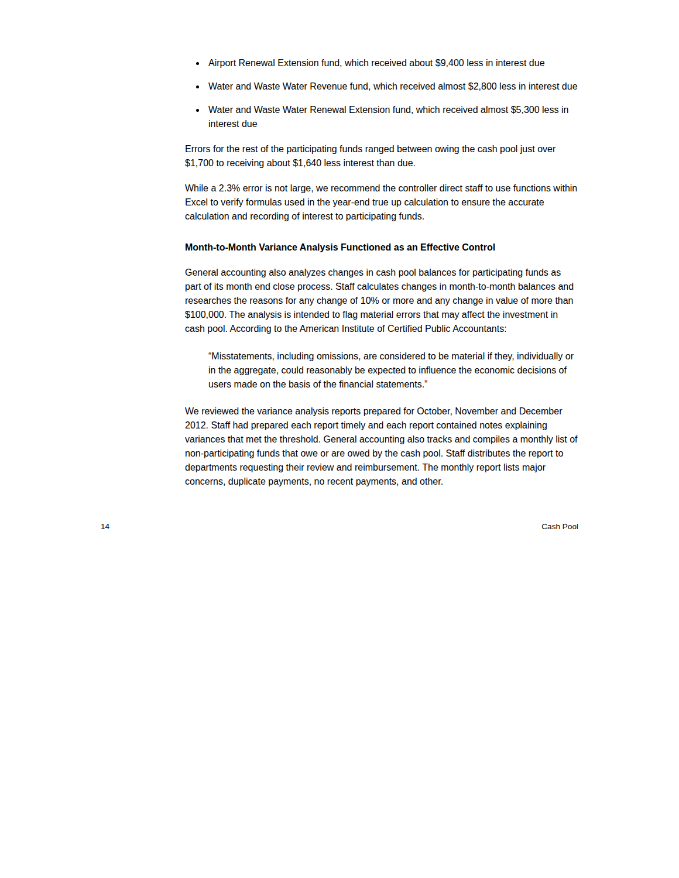Airport Renewal Extension fund, which received about $9,400 less in interest due
Water and Waste Water Revenue fund, which received almost $2,800 less in interest due
Water and Waste Water Renewal Extension fund, which received almost $5,300 less in interest due
Errors for the rest of the participating funds ranged between owing the cash pool just over $1,700 to receiving about $1,640 less interest than due.
While a 2.3% error is not large, we recommend the controller direct staff to use functions within Excel to verify formulas used in the year-end true up calculation to ensure the accurate calculation and recording of interest to participating funds.
Month-to-Month Variance Analysis Functioned as an Effective Control
General accounting also analyzes changes in cash pool balances for participating funds as part of its month end close process. Staff calculates changes in month-to-month balances and researches the reasons for any change of 10% or more and any change in value of more than $100,000. The analysis is intended to flag material errors that may affect the investment in cash pool. According to the American Institute of Certified Public Accountants:
“Misstatements, including omissions, are considered to be material if they, individually or in the aggregate, could reasonably be expected to influence the economic decisions of users made on the basis of the financial statements.”
We reviewed the variance analysis reports prepared for October, November and December 2012. Staff had prepared each report timely and each report contained notes explaining variances that met the threshold. General accounting also tracks and compiles a monthly list of non-participating funds that owe or are owed by the cash pool. Staff distributes the report to departments requesting their review and reimbursement. The monthly report lists major concerns, duplicate payments, no recent payments, and other.
14 Cash Pool